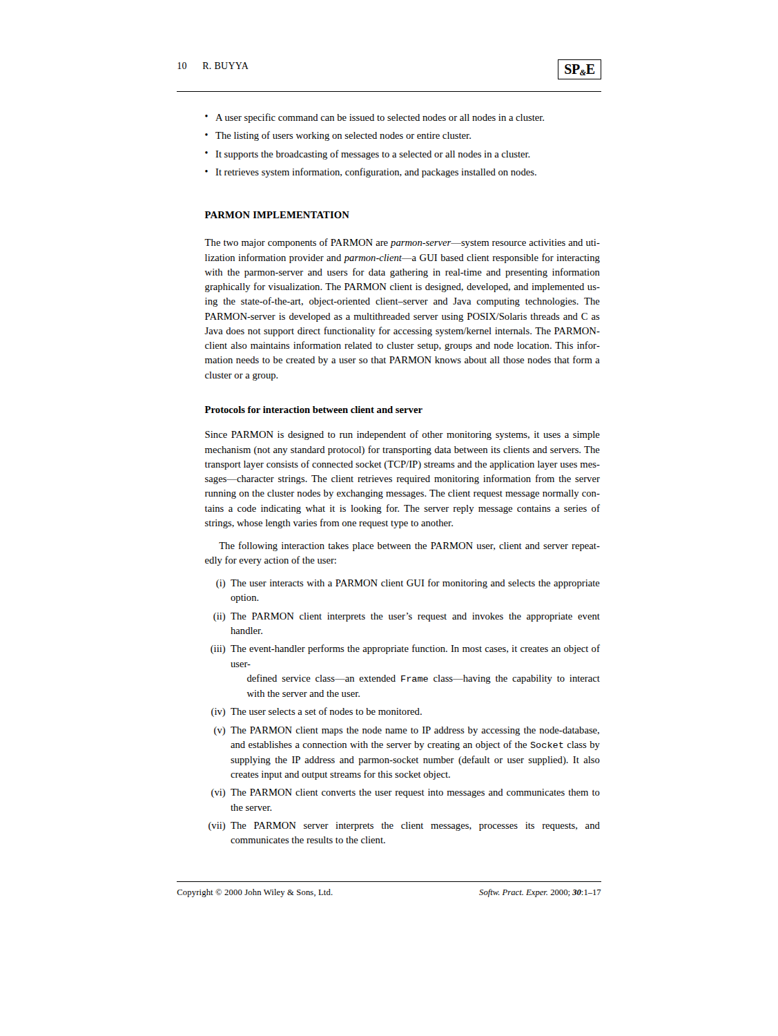10 R. BUYYA
SP&E
A user specific command can be issued to selected nodes or all nodes in a cluster.
The listing of users working on selected nodes or entire cluster.
It supports the broadcasting of messages to a selected or all nodes in a cluster.
It retrieves system information, configuration, and packages installed on nodes.
PARMON IMPLEMENTATION
The two major components of PARMON are parmon-server—system resource activities and utilization information provider and parmon-client—a GUI based client responsible for interacting with the parmon-server and users for data gathering in real-time and presenting information graphically for visualization. The PARMON client is designed, developed, and implemented using the state-of-the-art, object-oriented client–server and Java computing technologies. The PARMON-server is developed as a multithreaded server using POSIX/Solaris threads and C as Java does not support direct functionality for accessing system/kernel internals. The PARMON-client also maintains information related to cluster setup, groups and node location. This information needs to be created by a user so that PARMON knows about all those nodes that form a cluster or a group.
Protocols for interaction between client and server
Since PARMON is designed to run independent of other monitoring systems, it uses a simple mechanism (not any standard protocol) for transporting data between its clients and servers. The transport layer consists of connected socket (TCP/IP) streams and the application layer uses messages—character strings. The client retrieves required monitoring information from the server running on the cluster nodes by exchanging messages. The client request message normally contains a code indicating what it is looking for. The server reply message contains a series of strings, whose length varies from one request type to another.
The following interaction takes place between the PARMON user, client and server repeatedly for every action of the user:
(i) The user interacts with a PARMON client GUI for monitoring and selects the appropriate option.
(ii) The PARMON client interprets the user’s request and invokes the appropriate event handler.
(iii) The event-handler performs the appropriate function. In most cases, it creates an object of user-defined service class—an extended Frame class—having the capability to interact with the server and the user.
(iv) The user selects a set of nodes to be monitored.
(v) The PARMON client maps the node name to IP address by accessing the node-database, and establishes a connection with the server by creating an object of the Socket class by supplying the IP address and parmon-socket number (default or user supplied). It also creates input and output streams for this socket object.
(vi) The PARMON client converts the user request into messages and communicates them to the server.
(vii) The PARMON server interprets the client messages, processes its requests, and communicates the results to the client.
Copyright © 2000 John Wiley & Sons, Ltd.
Softw. Pract. Exper. 2000; 30:1–17